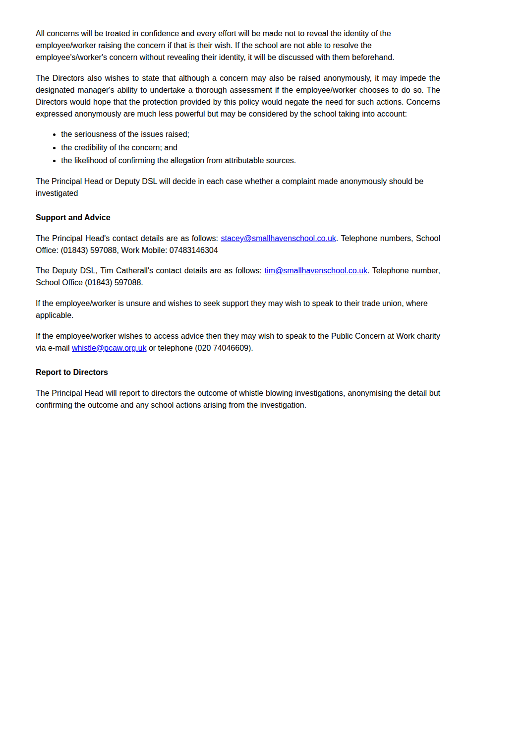All concerns will be treated in confidence and every effort will be made not to reveal the identity of the employee/worker raising the concern if that is their wish. If the school are not able to resolve the employee's/worker's concern without revealing their identity, it will be discussed with them beforehand.
The Directors also wishes to state that although a concern may also be raised anonymously, it may impede the designated manager's ability to undertake a thorough assessment if the employee/worker chooses to do so. The Directors would hope that the protection provided by this policy would negate the need for such actions. Concerns expressed anonymously are much less powerful but may be considered by the school taking into account:
the seriousness of the issues raised;
the credibility of the concern; and
the likelihood of confirming the allegation from attributable sources.
The Principal Head or Deputy DSL will decide in each case whether a complaint made anonymously should be investigated
Support and Advice
The Principal Head's contact details are as follows: stacey@smallhavenschool.co.uk. Telephone numbers, School Office: (01843) 597088, Work Mobile: 07483146304
The Deputy DSL, Tim Catherall's contact details are as follows: tim@smallhavenschool.co.uk. Telephone number, School Office (01843) 597088.
If the employee/worker is unsure and wishes to seek support they may wish to speak to their trade union, where applicable.
If the employee/worker wishes to access advice then they may wish to speak to the Public Concern at Work charity via e-mail whistle@pcaw.org.uk or telephone (020 74046609).
Report to Directors
The Principal Head will report to directors the outcome of whistle blowing investigations, anonymising the detail but confirming the outcome and any school actions arising from the investigation.